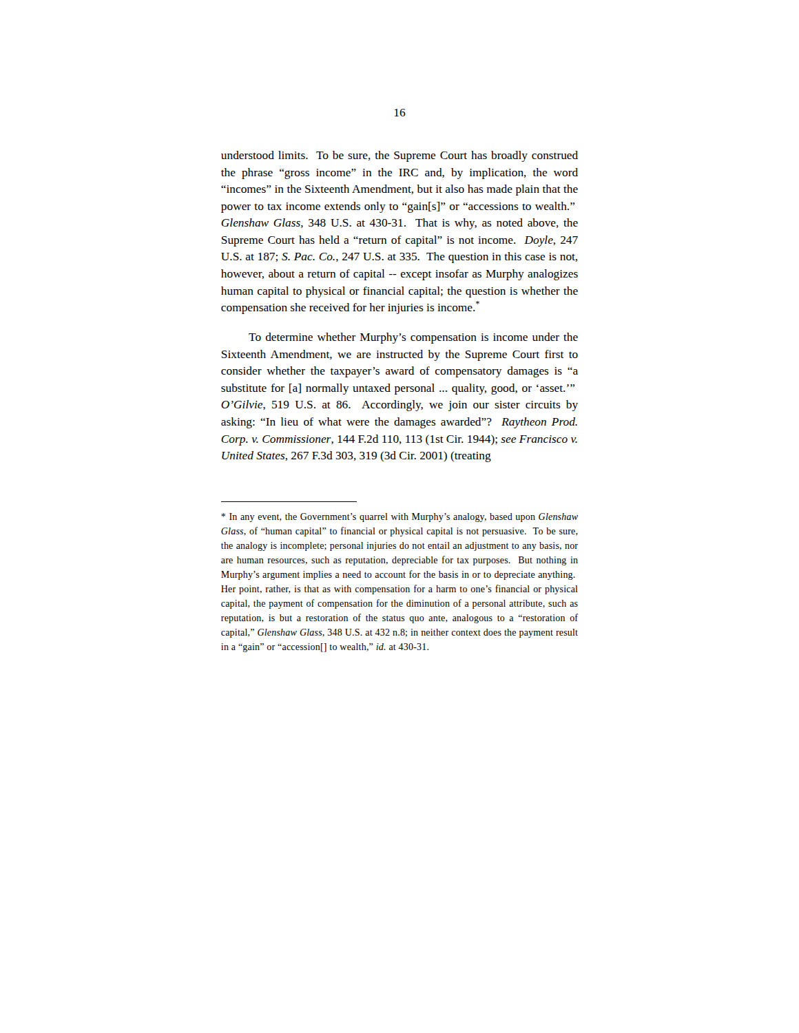16
understood limits. To be sure, the Supreme Court has broadly construed the phrase “gross income” in the IRC and, by implication, the word “incomes” in the Sixteenth Amendment, but it also has made plain that the power to tax income extends only to “gain[s]” or “accessions to wealth.” Glenshaw Glass, 348 U.S. at 430-31. That is why, as noted above, the Supreme Court has held a “return of capital” is not income. Doyle, 247 U.S. at 187; S. Pac. Co., 247 U.S. at 335. The question in this case is not, however, about a return of capital -- except insofar as Murphy analogizes human capital to physical or financial capital; the question is whether the compensation she received for her injuries is income.*
To determine whether Murphy’s compensation is income under the Sixteenth Amendment, we are instructed by the Supreme Court first to consider whether the taxpayer’s award of compensatory damages is “a substitute for [a] normally untaxed personal ... quality, good, or ‘asset.’” O’Gilvie, 519 U.S. at 86. Accordingly, we join our sister circuits by asking: “In lieu of what were the damages awarded”? Raytheon Prod. Corp. v. Commissioner, 144 F.2d 110, 113 (1st Cir. 1944); see Francisco v. United States, 267 F.3d 303, 319 (3d Cir. 2001) (treating
* In any event, the Government’s quarrel with Murphy’s analogy, based upon Glenshaw Glass, of “human capital” to financial or physical capital is not persuasive. To be sure, the analogy is incomplete; personal injuries do not entail an adjustment to any basis, nor are human resources, such as reputation, depreciable for tax purposes. But nothing in Murphy’s argument implies a need to account for the basis in or to depreciate anything. Her point, rather, is that as with compensation for a harm to one’s financial or physical capital, the payment of compensation for the diminution of a personal attribute, such as reputation, is but a restoration of the status quo ante, analogous to a “restoration of capital,” Glenshaw Glass, 348 U.S. at 432 n.8; in neither context does the payment result in a “gain” or “accession[] to wealth,” id. at 430-31.